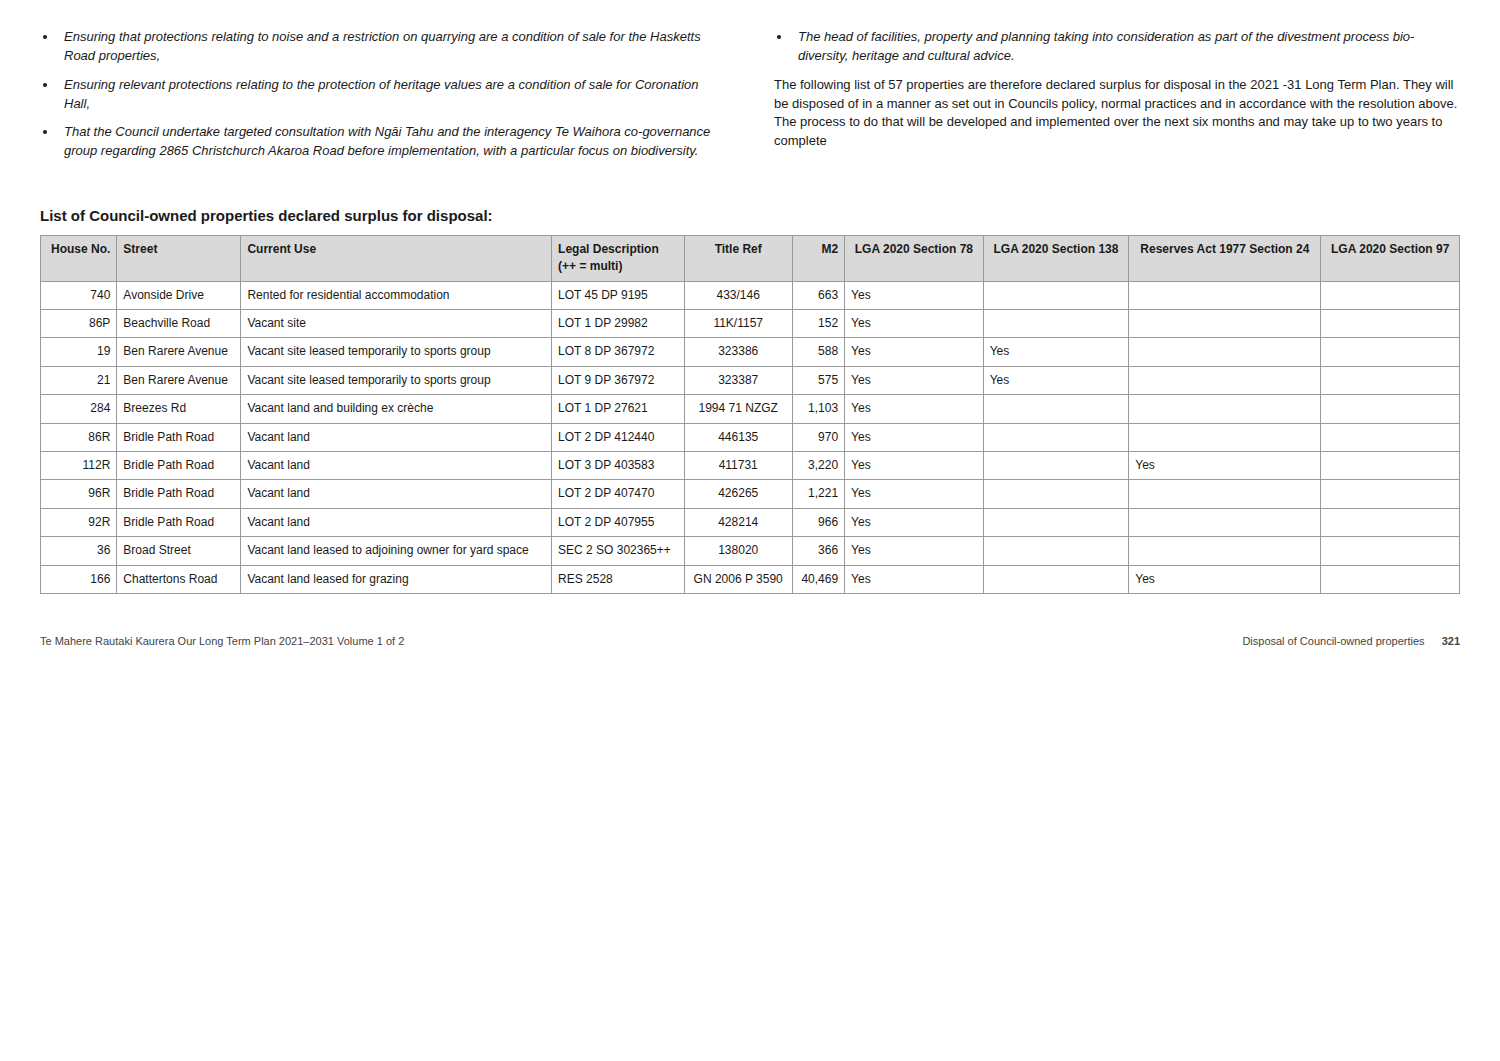Ensuring that protections relating to noise and a restriction on quarrying are a condition of sale for the Hasketts Road properties,
Ensuring relevant protections relating to the protection of heritage values are a condition of sale for Coronation Hall,
That the Council undertake targeted consultation with Ngāi Tahu and the interagency Te Waihora co-governance group regarding 2865 Christchurch Akaroa Road before implementation, with a particular focus on biodiversity.
The head of facilities, property and planning taking into consideration as part of the divestment process bio-diversity, heritage and cultural advice.
The following list of 57 properties are therefore declared surplus for disposal in the 2021 -31 Long Term Plan. They will be disposed of in a manner as set out in Councils policy, normal practices and in accordance with the resolution above. The process to do that will be developed and implemented over the next six months and may take up to two years to complete
List of Council-owned properties declared surplus for disposal:
| House No. | Street | Current Use | Legal Description (++ = multi) | Title Ref | M2 | LGA 2020 Section 78 | LGA 2020 Section 138 | Reserves Act 1977 Section 24 | LGA 2020 Section 97 |
| --- | --- | --- | --- | --- | --- | --- | --- | --- | --- |
| 740 | Avonside Drive | Rented for residential accommodation | LOT 45 DP 9195 | 433/146 | 663 | Yes | | | |
| 86P | Beachville Road | Vacant site | LOT 1 DP 29982 | 11K/1157 | 152 | Yes | | | |
| 19 | Ben Rarere Avenue | Vacant site leased temporarily to sports group | LOT 8 DP 367972 | 323386 | 588 | Yes | Yes | | |
| 21 | Ben Rarere Avenue | Vacant site leased temporarily to sports group | LOT 9 DP 367972 | 323387 | 575 | Yes | Yes | | |
| 284 | Breezes Rd | Vacant land and building ex crèche | LOT 1 DP 27621 | 1994 71 NZGZ | 1,103 | Yes | | | |
| 86R | Bridle Path Road | Vacant land | LOT 2 DP 412440 | 446135 | 970 | Yes | | | |
| 112R | Bridle Path Road | Vacant land | LOT 3 DP 403583 | 411731 | 3,220 | Yes | | Yes | |
| 96R | Bridle Path Road | Vacant land | LOT 2 DP 407470 | 426265 | 1,221 | Yes | | | |
| 92R | Bridle Path Road | Vacant land | LOT 2 DP 407955 | 428214 | 966 | Yes | | | |
| 36 | Broad Street | Vacant land leased to adjoining owner for yard space | SEC 2 SO 302365++ | 138020 | 366 | Yes | | | |
| 166 | Chattertons Road | Vacant land leased for grazing | RES 2528 | GN 2006 P 3590 | 40,469 | Yes | | Yes | |
Te Mahere Rautaki Kaurera Our Long Term Plan 2021–2031 Volume 1 of 2
Disposal of Council-owned properties 321